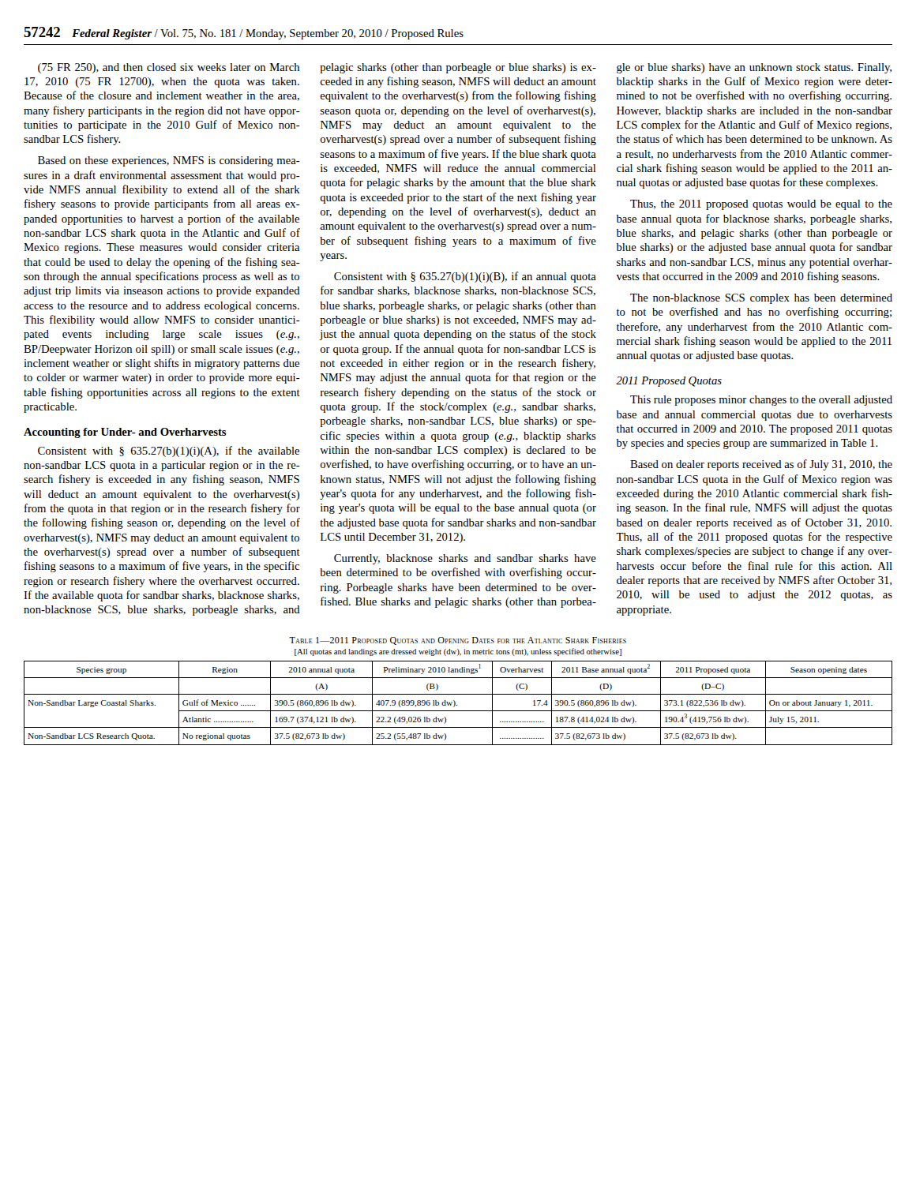57242 Federal Register / Vol. 75, No. 181 / Monday, September 20, 2010 / Proposed Rules
(75 FR 250), and then closed six weeks later on March 17, 2010 (75 FR 12700), when the quota was taken. Because of the closure and inclement weather in the area, many fishery participants in the region did not have opportunities to participate in the 2010 Gulf of Mexico non-sandbar LCS fishery.
Based on these experiences, NMFS is considering measures in a draft environmental assessment that would provide NMFS annual flexibility to extend all of the shark fishery seasons to provide participants from all areas expanded opportunities to harvest a portion of the available non-sandbar LCS shark quota in the Atlantic and Gulf of Mexico regions. These measures would consider criteria that could be used to delay the opening of the fishing season through the annual specifications process as well as to adjust trip limits via inseason actions to provide expanded access to the resource and to address ecological concerns. This flexibility would allow NMFS to consider unanticipated events including large scale issues (e.g., BP/Deepwater Horizon oil spill) or small scale issues (e.g., inclement weather or slight shifts in migratory patterns due to colder or warmer water) in order to provide more equitable fishing opportunities across all regions to the extent practicable.
Accounting for Under- and Overharvests
Consistent with § 635.27(b)(1)(i)(A), if the available non-sandbar LCS quota in a particular region or in the research fishery is exceeded in any fishing season, NMFS will deduct an amount equivalent to the overharvest(s) from the quota in that region or in the research fishery for the following fishing season or, depending on the level of overharvest(s), NMFS may deduct an amount equivalent to the overharvest(s) spread over a number of subsequent fishing seasons to a maximum of five years, in the specific region or research fishery where the overharvest occurred. If the available quota for sandbar sharks, blacknose sharks, non-blacknose SCS, blue sharks, porbeagle sharks, and pelagic sharks (other than porbeagle or blue sharks) is exceeded in any fishing season, NMFS will deduct an amount equivalent to the overharvest(s) from the following fishing season quota or, depending on the level of overharvest(s), NMFS may deduct an amount equivalent to the overharvest(s) spread over a number of subsequent fishing seasons to a maximum of five years. If the blue shark quota is exceeded, NMFS will reduce the annual commercial quota for pelagic sharks by the amount that the blue shark quota is exceeded prior to the start of the next fishing year or, depending on the level of overharvest(s), deduct an amount equivalent to the overharvest(s) spread over a number of subsequent fishing years to a maximum of five years.
Consistent with § 635.27(b)(1)(i)(B), if an annual quota for sandbar sharks, blacknose sharks, non-blacknose SCS, blue sharks, porbeagle sharks, or pelagic sharks (other than porbeagle or blue sharks) is not exceeded, NMFS may adjust the annual quota depending on the status of the stock or quota group. If the annual quota for non-sandbar LCS is not exceeded in either region or in the research fishery, NMFS may adjust the annual quota for that region or the research fishery depending on the status of the stock or quota group. If the stock/complex (e.g., sandbar sharks, porbeagle sharks, non-sandbar LCS, blue sharks) or specific species within a quota group (e.g., blacktip sharks within the non-sandbar LCS complex) is declared to be overfished, to have overfishing occurring, or to have an unknown status, NMFS will not adjust the following fishing year's quota for any underharvest, and the following fishing year's quota will be equal to the base annual quota (or the adjusted base quota for sandbar sharks and non-sandbar LCS until December 31, 2012).
Currently, blacknose sharks and sandbar sharks have been determined to be overfished with overfishing occurring. Porbeagle sharks have been determined to be overfished. Blue sharks and pelagic sharks (other than porbeagle or blue sharks) have an unknown stock status. Finally, blacktip sharks in the Gulf of Mexico region were determined to not be overfished with no overfishing occurring. However, blacktip sharks are included in the non-sandbar LCS complex for the Atlantic and Gulf of Mexico regions, the status of which has been determined to be unknown. As a result, no underharvests from the 2010 Atlantic commercial shark fishing season would be applied to the 2011 annual quotas or adjusted base quotas for these complexes.
Thus, the 2011 proposed quotas would be equal to the base annual quota for blacknose sharks, porbeagle sharks, blue sharks, and pelagic sharks (other than porbeagle or blue sharks) or the adjusted base annual quota for sandbar sharks and non-sandbar LCS, minus any potential overharvests that occurred in the 2009 and 2010 fishing seasons.
The non-blacknose SCS complex has been determined to not be overfished and has no overfishing occurring; therefore, any underharvest from the 2010 Atlantic commercial shark fishing season would be applied to the 2011 annual quotas or adjusted base quotas.
2011 Proposed Quotas
This rule proposes minor changes to the overall adjusted base and annual commercial quotas due to overharvests that occurred in 2009 and 2010. The proposed 2011 quotas by species and species group are summarized in Table 1.
Based on dealer reports received as of July 31, 2010, the non-sandbar LCS quota in the Gulf of Mexico region was exceeded during the 2010 Atlantic commercial shark fishing season. In the final rule, NMFS will adjust the quotas based on dealer reports received as of October 31, 2010. Thus, all of the 2011 proposed quotas for the respective shark complexes/species are subject to change if any overharvests occur before the final rule for this action. All dealer reports that are received by NMFS after October 31, 2010, will be used to adjust the 2012 quotas, as appropriate.
Table 1—2011 Proposed Quotas and Opening Dates for the Atlantic Shark Fisheries [All quotas and landings are dressed weight (dw), in metric tons (mt), unless specified otherwise]
| Species group | Region | 2010 annual quota | Preliminary 2010 landings 1 | Overharvest | 2011 Base annual quota 2 | 2011 Proposed quota | Season opening dates |
| --- | --- | --- | --- | --- | --- | --- | --- |
| | | (A) | (B) | (C) | (D) | (D–C) | |
| Non-Sandbar Large Coastal Sharks. | Gulf of Mexico ....... | 390.5 (860,896 lb dw). | 407.9 (899,896 lb dw). | 17.4 | 390.5 (860,896 lb dw). | 373.1 (822,536 lb dw). | On or about January 1, 2011. |
| Atlantic .................. | 169.7 (374,121 lb dw). | 22.2 (49,026 lb dw) | .................... | 187.8 (414,024 lb dw). | 190.4 3 (419,756 lb dw). | July 15, 2011. |
| Non-Sandbar LCS Research Quota. | No regional quotas | 37.5 (82,673 lb dw) | 25.2 (55,487 lb dw) | .................... | 37.5 (82,673 lb dw) | 37.5 (82,673 lb dw). | |